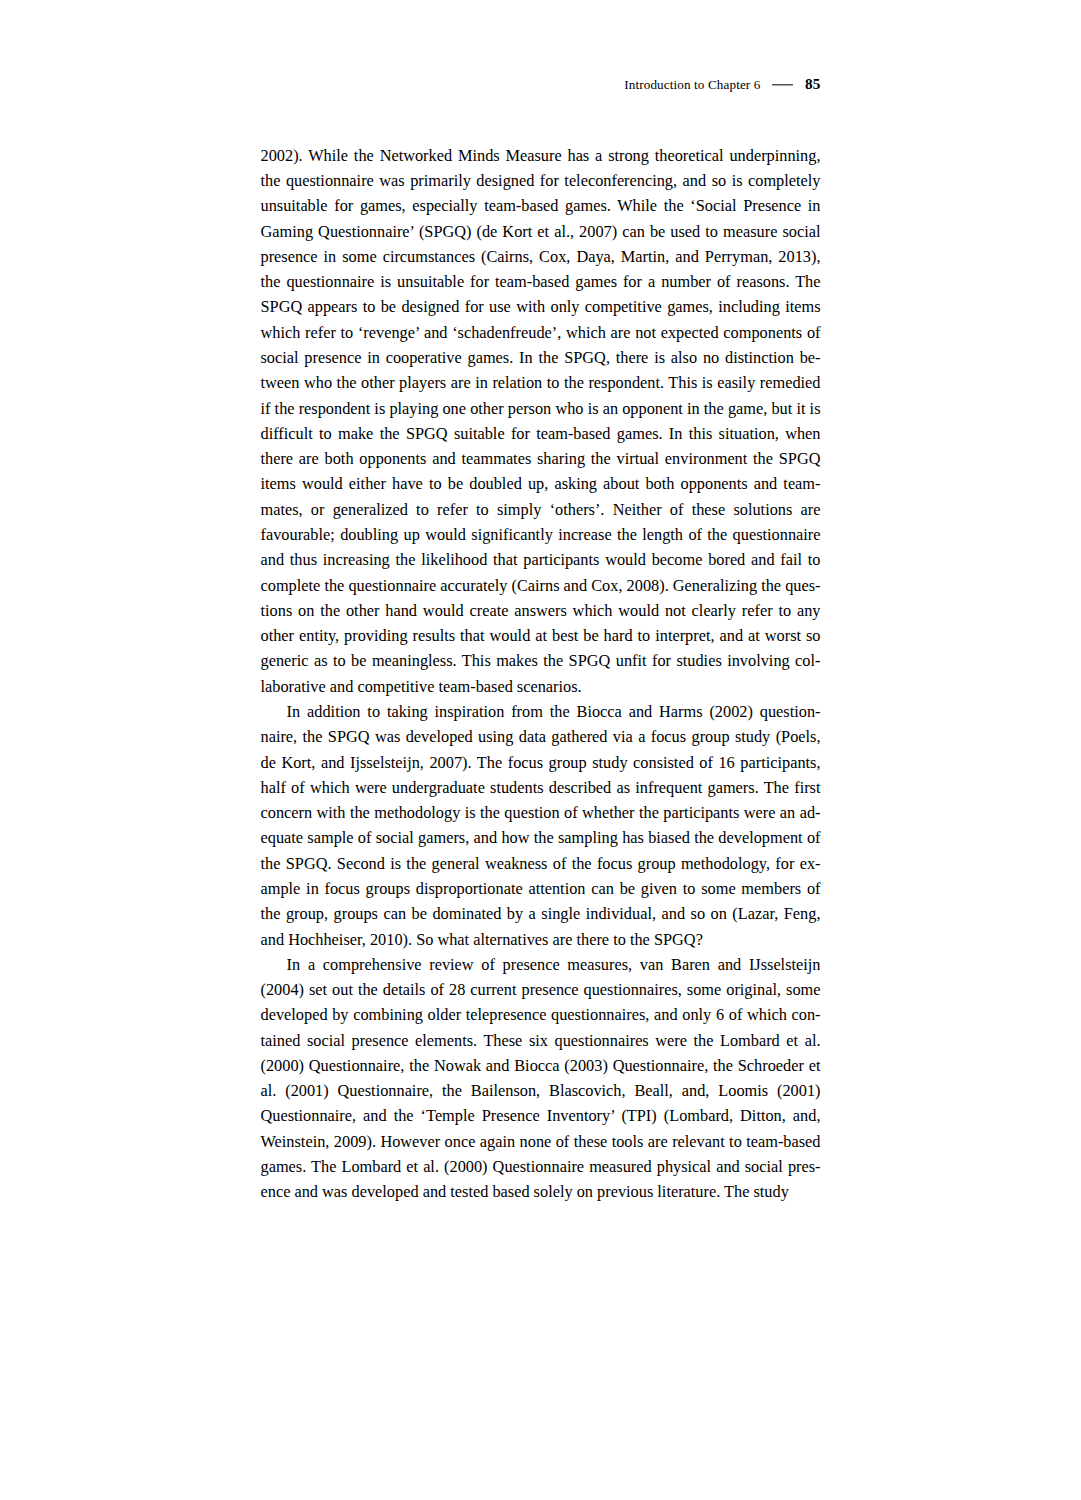Introduction to Chapter 6 85
2002). While the Networked Minds Measure has a strong theoretical underpinning, the questionnaire was primarily designed for teleconferencing, and so is completely unsuitable for games, especially team-based games. While the ‘Social Presence in Gaming Questionnaire’ (SPGQ) (de Kort et al., 2007) can be used to measure social presence in some circumstances (Cairns, Cox, Daya, Martin, and Perryman, 2013), the questionnaire is unsuitable for team-based games for a number of reasons. The SPGQ appears to be designed for use with only competitive games, including items which refer to ‘revenge’ and ‘schadenfreude’, which are not expected components of social presence in cooperative games. In the SPGQ, there is also no distinction between who the other players are in relation to the respondent. This is easily remedied if the respondent is playing one other person who is an opponent in the game, but it is difficult to make the SPGQ suitable for team-based games. In this situation, when there are both opponents and teammates sharing the virtual environment the SPGQ items would either have to be doubled up, asking about both opponents and teammates, or generalized to refer to simply ‘others’. Neither of these solutions are favourable; doubling up would significantly increase the length of the questionnaire and thus increasing the likelihood that participants would become bored and fail to complete the questionnaire accurately (Cairns and Cox, 2008). Generalizing the questions on the other hand would create answers which would not clearly refer to any other entity, providing results that would at best be hard to interpret, and at worst so generic as to be meaningless. This makes the SPGQ unfit for studies involving collaborative and competitive team-based scenarios.
In addition to taking inspiration from the Biocca and Harms (2002) questionnaire, the SPGQ was developed using data gathered via a focus group study (Poels, de Kort, and Ijsselsteijn, 2007). The focus group study consisted of 16 participants, half of which were undergraduate students described as infrequent gamers. The first concern with the methodology is the question of whether the participants were an adequate sample of social gamers, and how the sampling has biased the development of the SPGQ. Second is the general weakness of the focus group methodology, for example in focus groups disproportionate attention can be given to some members of the group, groups can be dominated by a single individual, and so on (Lazar, Feng, and Hochheiser, 2010). So what alternatives are there to the SPGQ?
In a comprehensive review of presence measures, van Baren and IJsselsteijn (2004) set out the details of 28 current presence questionnaires, some original, some developed by combining older telepresence questionnaires, and only 6 of which contained social presence elements. These six questionnaires were the Lombard et al. (2000) Questionnaire, the Nowak and Biocca (2003) Questionnaire, the Schroeder et al. (2001) Questionnaire, the Bailenson, Blascovich, Beall, and, Loomis (2001) Questionnaire, and the ‘Temple Presence Inventory’ (TPI) (Lombard, Ditton, and, Weinstein, 2009). However once again none of these tools are relevant to team-based games. The Lombard et al. (2000) Questionnaire measured physical and social presence and was developed and tested based solely on previous literature. The study